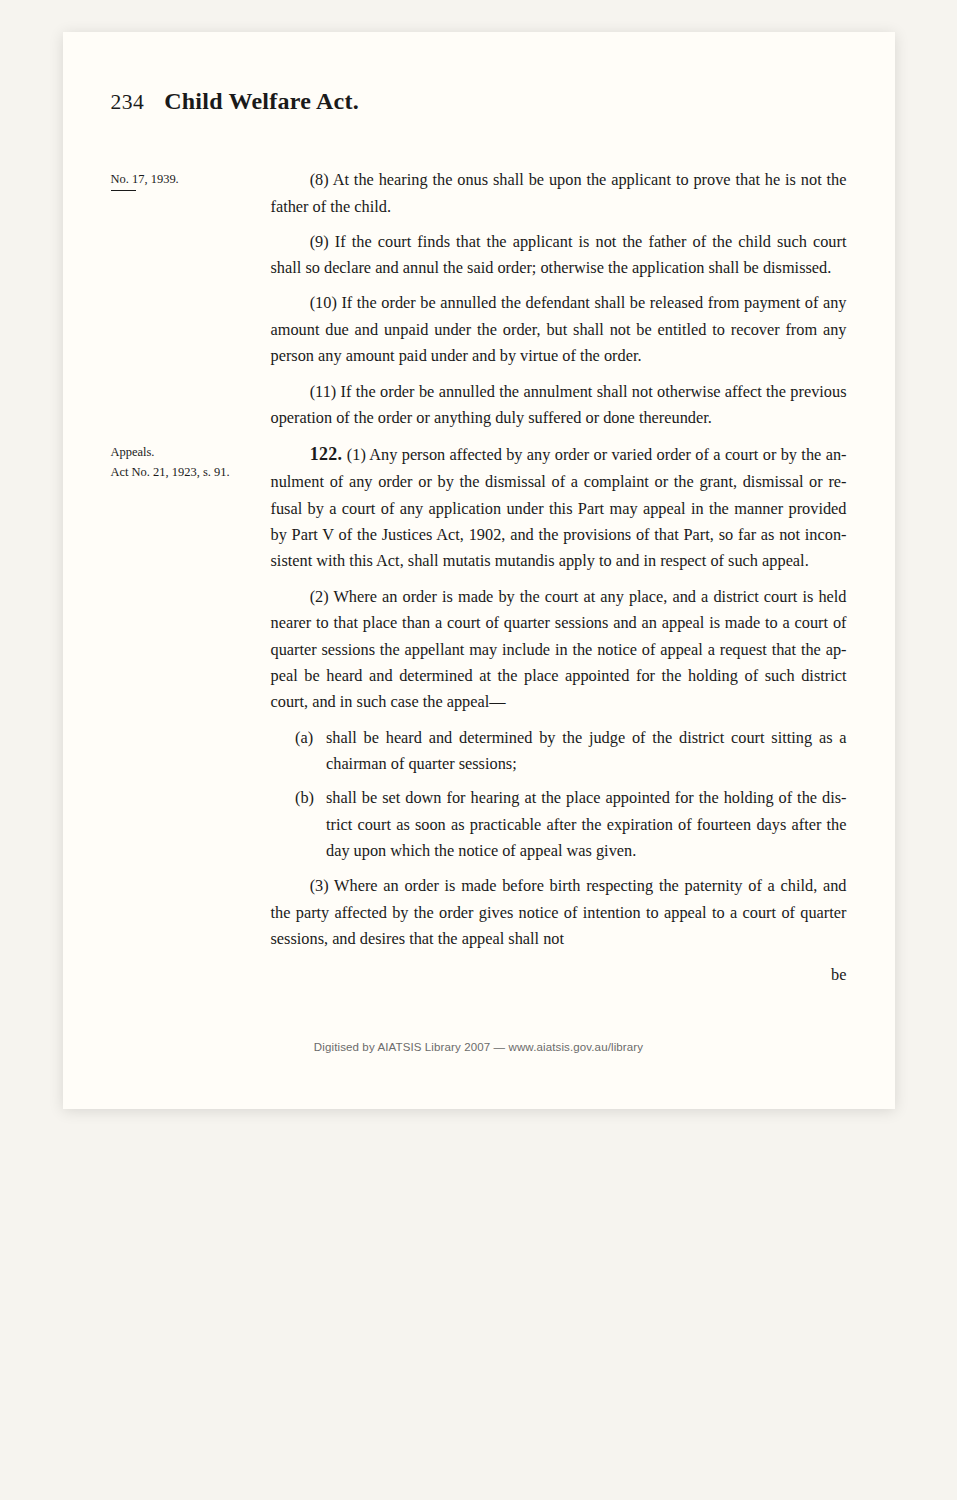234
Child Welfare Act.
No. 17, 1939.
(8) At the hearing the onus shall be upon the applicant to prove that he is not the father of the child.
(9) If the court finds that the applicant is not the father of the child such court shall so declare and annul the said order; otherwise the application shall be dismissed.
(10) If the order be annulled the defendant shall be released from payment of any amount due and unpaid under the order, but shall not be entitled to recover from any person any amount paid under and by virtue of the order.
(11) If the order be annulled the annulment shall not otherwise affect the previous operation of the order or anything duly suffered or done thereunder.
Appeals.
Act No. 21, 1923, s. 91.
122. (1) Any person affected by any order or varied order of a court or by the annulment of any order or by the dismissal of a complaint or the grant, dismissal or refusal by a court of any application under this Part may appeal in the manner provided by Part V of the Justices Act, 1902, and the provisions of that Part, so far as not inconsistent with this Act, shall mutatis mutandis apply to and in respect of such appeal.
(2) Where an order is made by the court at any place, and a district court is held nearer to that place than a court of quarter sessions and an appeal is made to a court of quarter sessions the appellant may include in the notice of appeal a request that the appeal be heard and determined at the place appointed for the holding of such district court, and in such case the appeal—
(a) shall be heard and determined by the judge of the district court sitting as a chairman of quarter sessions;
(b) shall be set down for hearing at the place appointed for the holding of the district court as soon as practicable after the expiration of fourteen days after the day upon which the notice of appeal was given.
(3) Where an order is made before birth respecting the paternity of a child, and the party affected by the order gives notice of intention to appeal to a court of quarter sessions, and desires that the appeal shall not
be
Digitised by AIATSIS Library 2007 — www.aiatsis.gov.au/library